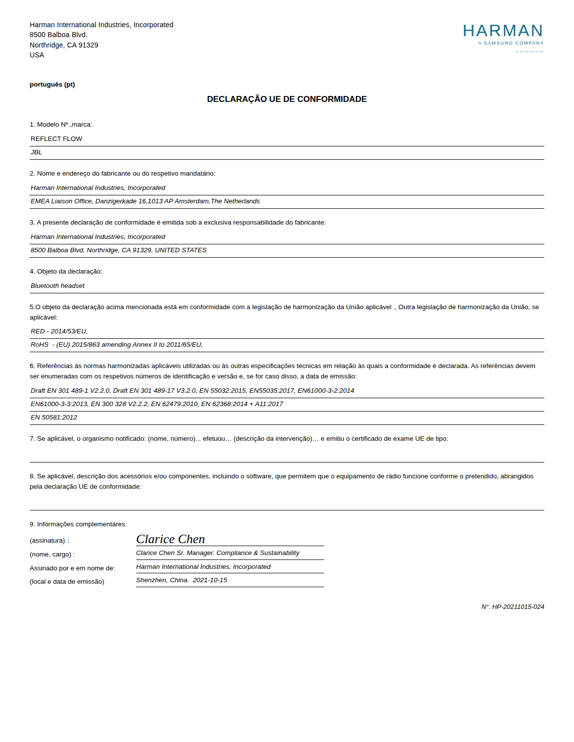Harman International Industries, Incorporated
8500 Balboa Blvd.
Northridge, CA 91329
USA
HARMAN
A SAMSUNG COMPANY
∼∼∼∼∼∼
português (pt)
DECLARAÇÃO UE DE CONFORMIDADE
1. Modelo Nº.,marca:
REFLECT FLOW
JBL
2. Nome e endereço do fabricante ou do respetivo mandatário:
Harman International Industries, Incorporated
EMEA Liaison Office, Danzigerkade 16,1013 AP Amsterdam,The Netherlands
3. A presente declaração de conformidade é emitida sob a exclusiva responsabilidade do fabricante:
Harman International Industries, Incorporated
8500 Balboa Blvd, Northridge, CA 91329, UNITED STATES
4. Objeto da declaração:
Bluetooth headset
5.O objeto da declaração acima mencionada está em conformidade com a legislação de harmonização da União aplicável，Outra legislação de harmonização da União, se aplicável:
RED - 2014/53/EU,
RoHS - (EU) 2015/863 amending Annex II to 2011/65/EU,
6. Referências às normas harmonizadas aplicáveis utilizadas ou às outras especificações técnicas em relação às quais a conformidade é declarada. As referências devem ser enumeradas com os respetivos números de identificação e versão e, se for caso disso, a data de emissão:
Draft EN 301 489-1 V2.2.0, Draft EN 301 489-17 V3.2.0, EN 55032:2015, EN55035:2017, EN61000-3-2:2014
EN61000-3-3:2013, EN 300 328 V2.2.2, EN 62479:2010, EN 62368:2014 + A11:2017
EN 50581:2012
7. Se aplicável, o organismo notificado: (nome, número)... efetuou… (descrição da intervenção)… e emitiu o certificado de exame UE de tipo:
8. Se aplicável, descrição dos acessórios e/ou componentes, incluindo o software, que permitem que o equipamento de rádio funcione conforme o pretendido, abrangidos pela declaração UE de conformidade:
9. Informações complementares:
(assinatura)：
Clarice Chen
(nome, cargo) :
Clarice Chen Sr. Manager. Compliance & Sustainability
Assinado por e em nome de:
Harman International Industries, Incorporated
(local e data de emissão)
Shenzhen, China. 2021-10-15
N°. HP-20211015-024